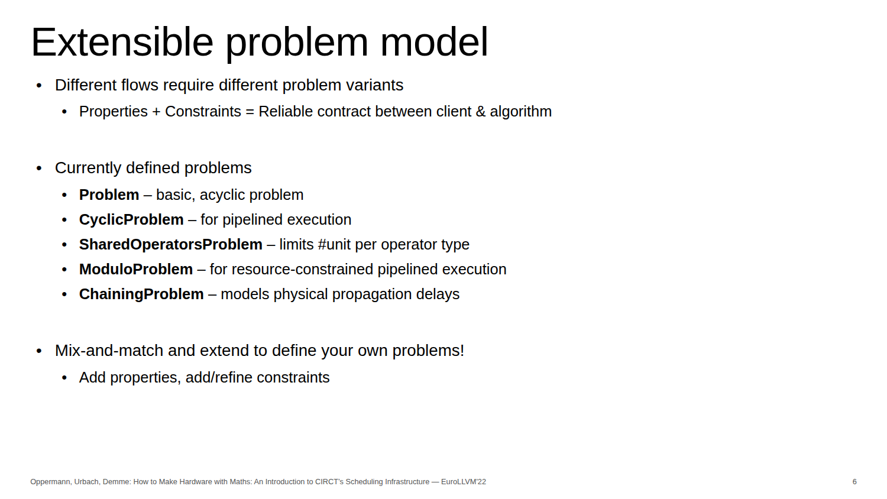Extensible problem model
Different flows require different problem variants
Properties + Constraints = Reliable contract between client & algorithm
Currently defined problems
Problem – basic, acyclic problem
CyclicProblem – for pipelined execution
SharedOperatorsProblem – limits #unit per operator type
ModuloProblem – for resource-constrained pipelined execution
ChainingProblem – models physical propagation delays
Mix-and-match and extend to define your own problems!
Add properties, add/refine constraints
Oppermann, Urbach, Demme: How to Make Hardware with Maths: An Introduction to CIRCT’s Scheduling Infrastructure — EuroLLVM'22 6